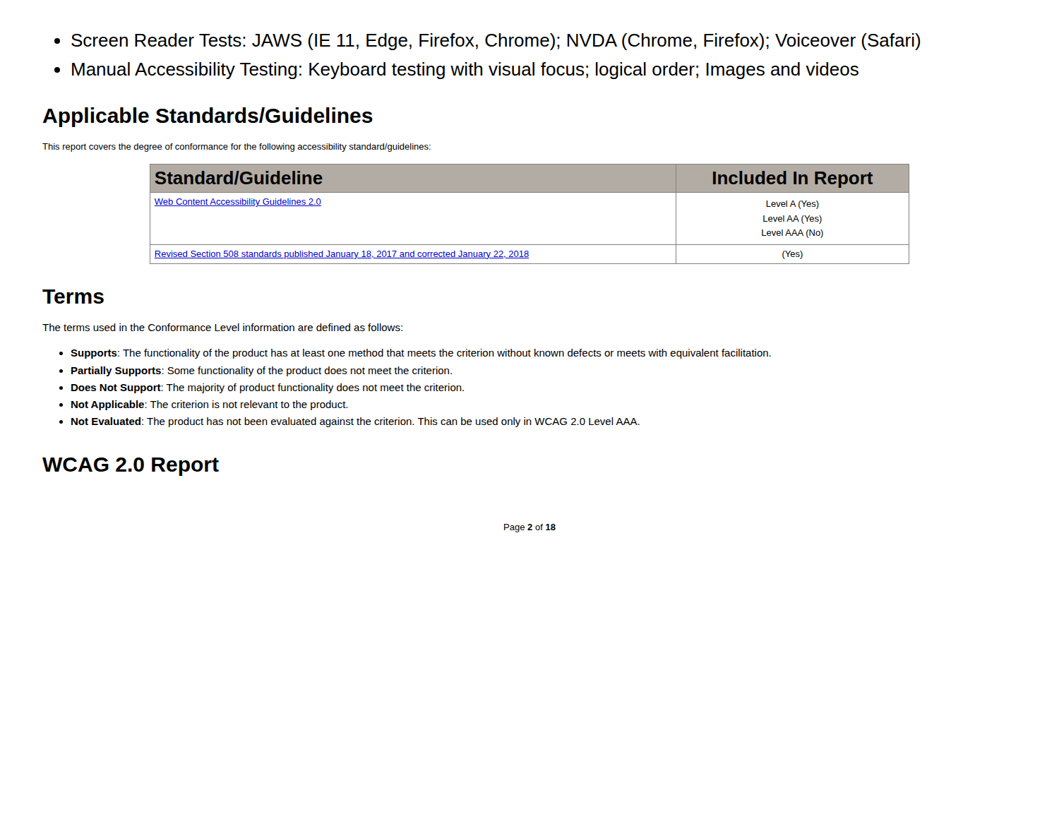Screen Reader Tests: JAWS (IE 11, Edge, Firefox, Chrome); NVDA (Chrome, Firefox); Voiceover (Safari)
Manual Accessibility Testing: Keyboard testing with visual focus; logical order; Images and videos
Applicable Standards/Guidelines
This report covers the degree of conformance for the following accessibility standard/guidelines:
| Standard/Guideline | Included In Report |
| --- | --- |
| Web Content Accessibility Guidelines 2.0 | Level A (Yes) Level AA (Yes) Level AAA (No) |
| Revised Section 508 standards published January 18, 2017 and corrected January 22, 2018 | (Yes) |
Terms
The terms used in the Conformance Level information are defined as follows:
Supports: The functionality of the product has at least one method that meets the criterion without known defects or meets with equivalent facilitation.
Partially Supports: Some functionality of the product does not meet the criterion.
Does Not Support: The majority of product functionality does not meet the criterion.
Not Applicable: The criterion is not relevant to the product.
Not Evaluated: The product has not been evaluated against the criterion. This can be used only in WCAG 2.0 Level AAA.
WCAG 2.0 Report
Page 2 of 18